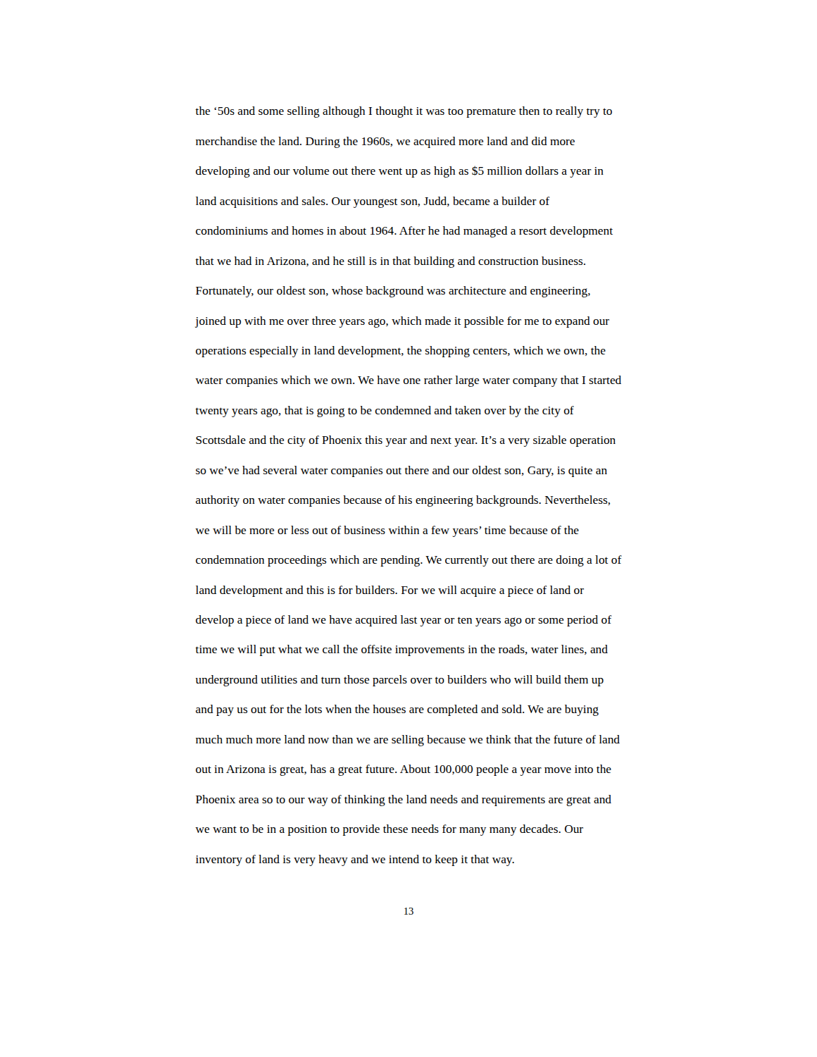the ‘50s and some selling although I thought it was too premature then to really try to merchandise the land. During the 1960s, we acquired more land and did more developing and our volume out there went up as high as $5 million dollars a year in land acquisitions and sales. Our youngest son, Judd, became a builder of condominiums and homes in about 1964. After he had managed a resort development that we had in Arizona, and he still is in that building and construction business. Fortunately, our oldest son, whose background was architecture and engineering, joined up with me over three years ago, which made it possible for me to expand our operations especially in land development, the shopping centers, which we own, the water companies which we own. We have one rather large water company that I started twenty years ago, that is going to be condemned and taken over by the city of Scottsdale and the city of Phoenix this year and next year. It’s a very sizable operation so we’ve had several water companies out there and our oldest son, Gary, is quite an authority on water companies because of his engineering backgrounds. Nevertheless, we will be more or less out of business within a few years’ time because of the condemnation proceedings which are pending. We currently out there are doing a lot of land development and this is for builders. For we will acquire a piece of land or develop a piece of land we have acquired last year or ten years ago or some period of time we will put what we call the offsite improvements in the roads, water lines, and underground utilities and turn those parcels over to builders who will build them up and pay us out for the lots when the houses are completed and sold. We are buying much much more land now than we are selling because we think that the future of land out in Arizona is great, has a great future. About 100,000 people a year move into the Phoenix area so to our way of thinking the land needs and requirements are great and we want to be in a position to provide these needs for many many decades. Our inventory of land is very heavy and we intend to keep it that way.
13